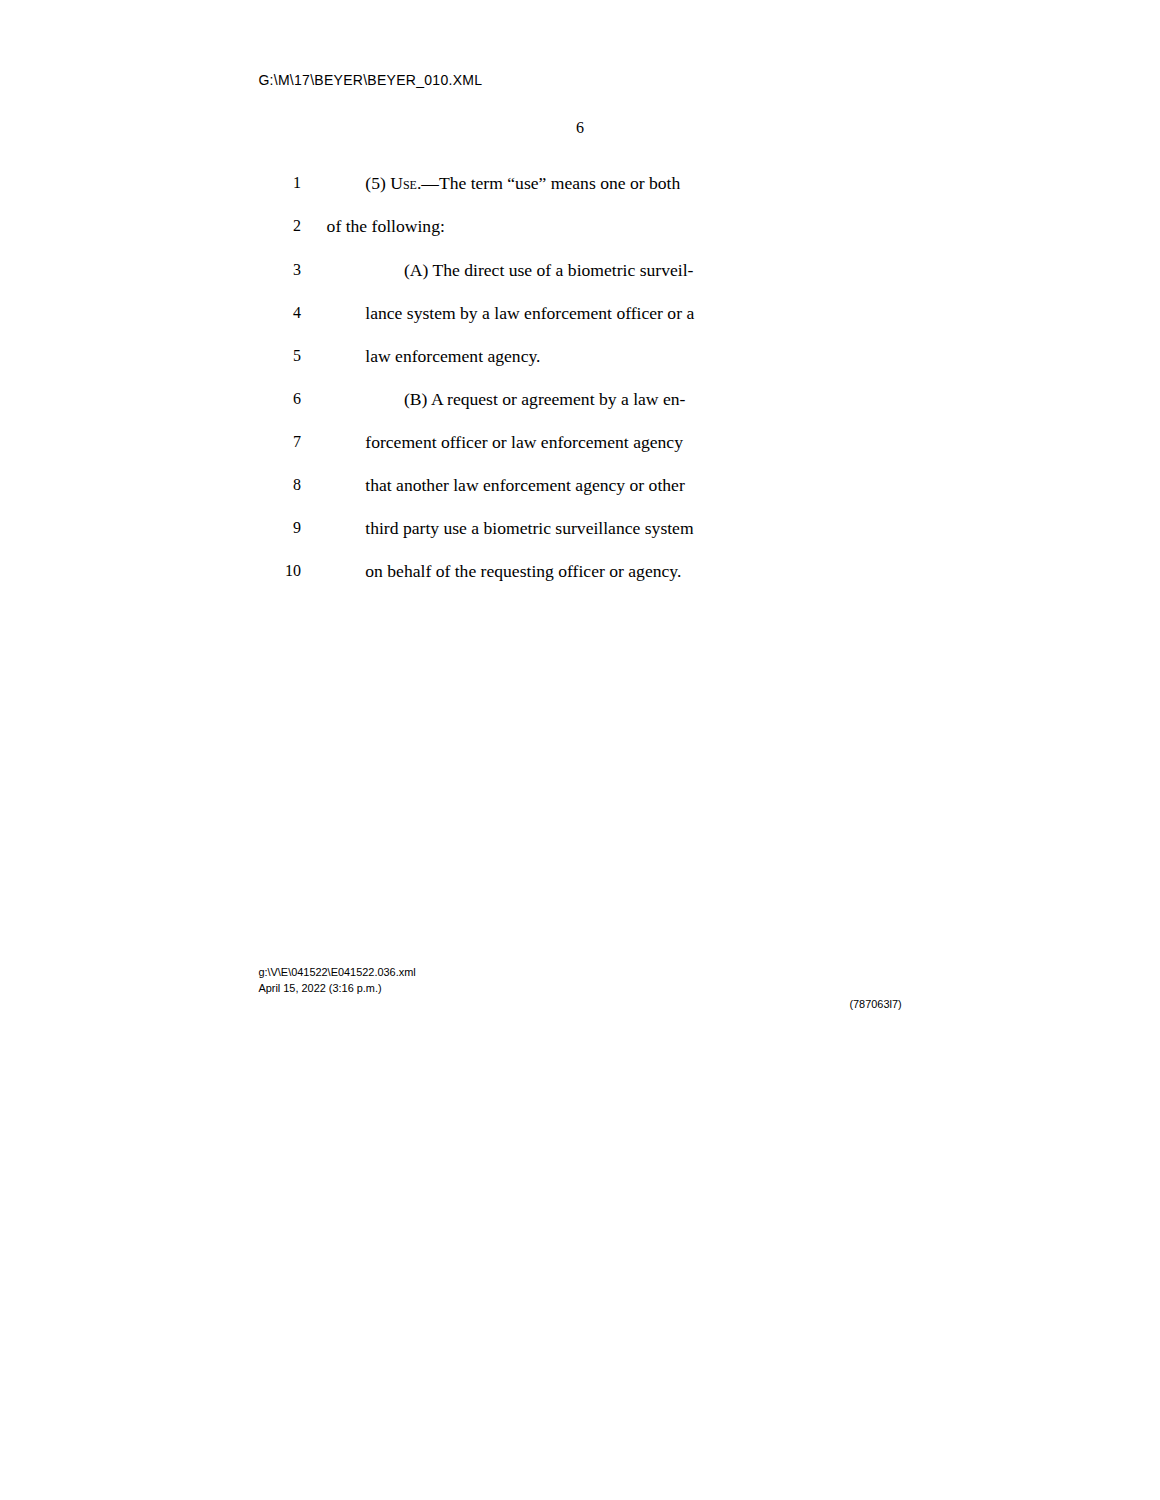G:\M\17\BEYER\BEYER_010.XML
6
| 1 | (5) Use. —The term “use” means one or both |
| 2 | of the following: |
| 3 | (A) The direct use of a biometric surveil- |
| 4 | lance system by a law enforcement officer or a |
| 5 | law enforcement agency. |
| 6 | (B) A request or agreement by a law en- |
| 7 | forcement officer or law enforcement agency |
| 8 | that another law enforcement agency or other |
| 9 | third party use a biometric surveillance system |
| 10 | on behalf of the requesting officer or agency. |
g:\V\E\041522\E041522.036.xml
April 15, 2022 (3:16 p.m.)
(787063l7)